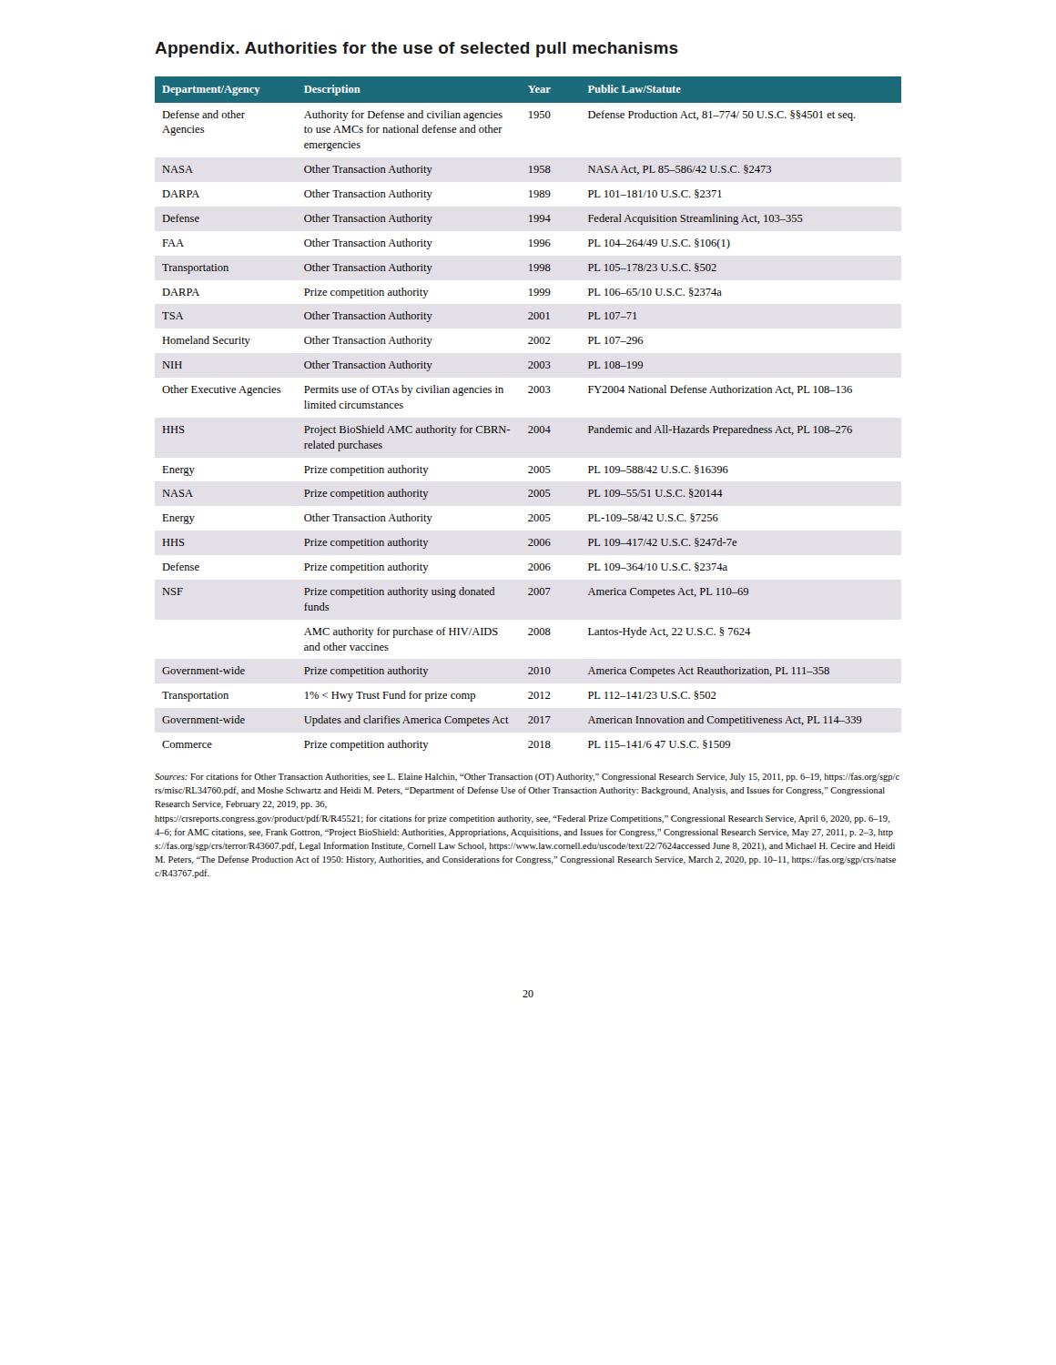Appendix. Authorities for the use of selected pull mechanisms
| Department/Agency | Description | Year | Public Law/Statute |
| --- | --- | --- | --- |
| Defense and other Agencies | Authority for Defense and civilian agencies to use AMCs for national defense and other emergencies | 1950 | Defense Production Act, 81–774/ 50 U.S.C. §§4501 et seq. |
| NASA | Other Transaction Authority | 1958 | NASA Act, PL 85–586/42 U.S.C. §2473 |
| DARPA | Other Transaction Authority | 1989 | PL 101–181/10 U.S.C. §2371 |
| Defense | Other Transaction Authority | 1994 | Federal Acquisition Streamlining Act, 103–355 |
| FAA | Other Transaction Authority | 1996 | PL 104–264/49 U.S.C. §106(1) |
| Transportation | Other Transaction Authority | 1998 | PL 105–178/23 U.S.C. §502 |
| DARPA | Prize competition authority | 1999 | PL 106–65/10 U.S.C. §2374a |
| TSA | Other Transaction Authority | 2001 | PL 107–71 |
| Homeland Security | Other Transaction Authority | 2002 | PL 107–296 |
| NIH | Other Transaction Authority | 2003 | PL 108–199 |
| Other Executive Agencies | Permits use of OTAs by civilian agencies in limited circumstances | 2003 | FY2004 National Defense Authorization Act, PL 108–136 |
| HHS | Project BioShield AMC authority for CBRN-related purchases | 2004 | Pandemic and All-Hazards Preparedness Act, PL 108–276 |
| Energy | Prize competition authority | 2005 | PL 109–588/42 U.S.C. §16396 |
| NASA | Prize competition authority | 2005 | PL 109–55/51 U.S.C. §20144 |
| Energy | Other Transaction Authority | 2005 | PL-109–58/42 U.S.C. §7256 |
| HHS | Prize competition authority | 2006 | PL 109–417/42 U.S.C. §247d-7e |
| Defense | Prize competition authority | 2006 | PL 109–364/10 U.S.C. §2374a |
| NSF | Prize competition authority using donated funds | 2007 | America Competes Act, PL 110–69 |
| | AMC authority for purchase of HIV/AIDS and other vaccines | 2008 | Lantos-Hyde Act, 22 U.S.C. § 7624 |
| Government-wide | Prize competition authority | 2010 | America Competes Act Reauthorization, PL 111–358 |
| Transportation | 1% < Hwy Trust Fund for prize comp | 2012 | PL 112–141/23 U.S.C. §502 |
| Government-wide | Updates and clarifies America Competes Act | 2017 | American Innovation and Competitiveness Act, PL 114–339 |
| Commerce | Prize competition authority | 2018 | PL 115–141/6 47 U.S.C. §1509 |
Sources: For citations for Other Transaction Authorities, see L. Elaine Halchin, “Other Transaction (OT) Authority,” Congressional Research Service, July 15, 2011, pp. 6–19, https://fas.org/sgp/crs/misc/RL34760.pdf, and Moshe Schwartz and Heidi M. Peters, “Department of Defense Use of Other Transaction Authority: Background, Analysis, and Issues for Congress,” Congressional Research Service, February 22, 2019, pp. 36,
https://crsreports.congress.gov/product/pdf/R/R45521; for citations for prize competition authority, see, “Federal Prize Competitions,” Congressional Research Service, April 6, 2020, pp. 6–19, 4–6; for AMC citations, see, Frank Gottron, “Project BioShield: Authorities, Appropriations, Acquisitions, and Issues for Congress,” Congressional Research Service, May 27, 2011, p. 2–3, https://fas.org/sgp/crs/terror/R43607.pdf, Legal Information Institute, Cornell Law School, https://www.law.cornell.edu/uscode/text/22/7624accessed June 8, 2021), and Michael H. Cecire and Heidi M. Peters, “The Defense Production Act of 1950: History, Authorities, and Considerations for Congress,” Congressional Research Service, March 2, 2020, pp. 10–11, https://fas.org/sgp/crs/natsec/R43767.pdf.
20